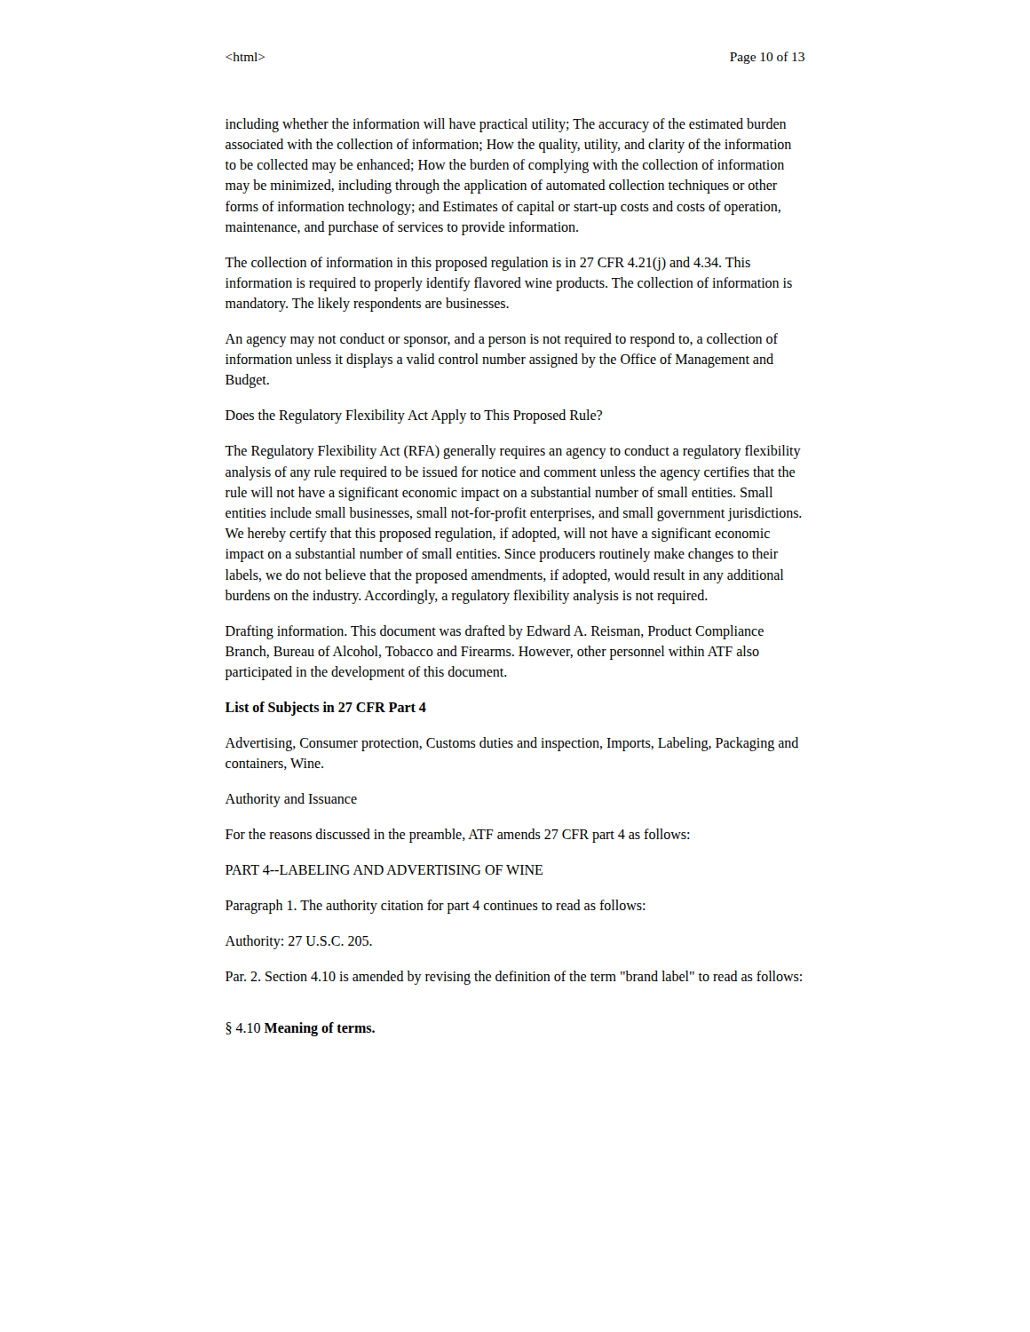<html> Page 10 of 13
including whether the information will have practical utility; The accuracy of the estimated burden associated with the collection of information; How the quality, utility, and clarity of the information to be collected may be enhanced; How the burden of complying with the collection of information may be minimized, including through the application of automated collection techniques or other forms of information technology; and Estimates of capital or start-up costs and costs of operation, maintenance, and purchase of services to provide information.
The collection of information in this proposed regulation is in 27 CFR 4.21(j) and 4.34. This information is required to properly identify flavored wine products. The collection of information is mandatory. The likely respondents are businesses.
An agency may not conduct or sponsor, and a person is not required to respond to, a collection of information unless it displays a valid control number assigned by the Office of Management and Budget.
Does the Regulatory Flexibility Act Apply to This Proposed Rule?
The Regulatory Flexibility Act (RFA) generally requires an agency to conduct a regulatory flexibility analysis of any rule required to be issued for notice and comment unless the agency certifies that the rule will not have a significant economic impact on a substantial number of small entities. Small entities include small businesses, small not-for-profit enterprises, and small government jurisdictions. We hereby certify that this proposed regulation, if adopted, will not have a significant economic impact on a substantial number of small entities. Since producers routinely make changes to their labels, we do not believe that the proposed amendments, if adopted, would result in any additional burdens on the industry. Accordingly, a regulatory flexibility analysis is not required.
Drafting information. This document was drafted by Edward A. Reisman, Product Compliance Branch, Bureau of Alcohol, Tobacco and Firearms. However, other personnel within ATF also participated in the development of this document.
List of Subjects in 27 CFR Part 4
Advertising, Consumer protection, Customs duties and inspection, Imports, Labeling, Packaging and containers, Wine.
Authority and Issuance
For the reasons discussed in the preamble, ATF amends 27 CFR part 4 as follows:
PART 4--LABELING AND ADVERTISING OF WINE
Paragraph 1. The authority citation for part 4 continues to read as follows:
Authority: 27 U.S.C. 205.
Par. 2. Section 4.10 is amended by revising the definition of the term "brand label" to read as follows:
§ 4.10 Meaning of terms.